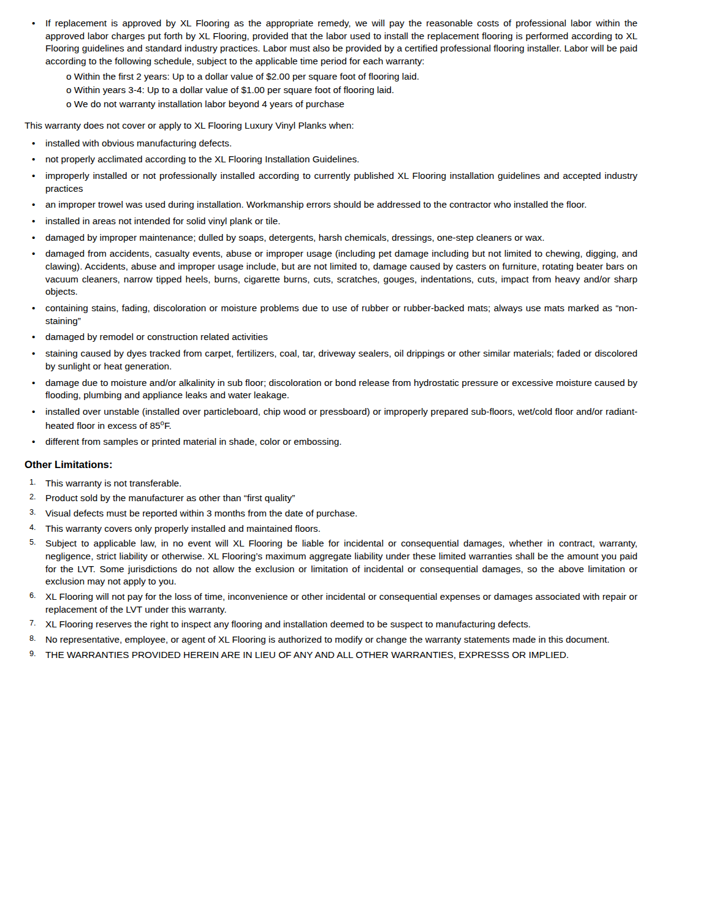If replacement is approved by XL Flooring as the appropriate remedy, we will pay the reasonable costs of professional labor within the approved labor charges put forth by XL Flooring, provided that the labor used to install the replacement flooring is performed according to XL Flooring guidelines and standard industry practices. Labor must also be provided by a certified professional flooring installer. Labor will be paid according to the following schedule, subject to the applicable time period for each warranty:
o Within the first 2 years: Up to a dollar value of $2.00 per square foot of flooring laid.
o Within years 3-4: Up to a dollar value of $1.00 per square foot of flooring laid.
o We do not warranty installation labor beyond 4 years of purchase
This warranty does not cover or apply to XL Flooring Luxury Vinyl Planks when:
installed with obvious manufacturing defects.
not properly acclimated according to the XL Flooring Installation Guidelines.
improperly installed or not professionally installed according to currently published XL Flooring installation guidelines and accepted industry practices
an improper trowel was used during installation. Workmanship errors should be addressed to the contractor who installed the floor.
installed in areas not intended for solid vinyl plank or tile.
damaged by improper maintenance; dulled by soaps, detergents, harsh chemicals, dressings, one-step cleaners or wax.
damaged from accidents, casualty events, abuse or improper usage (including pet damage including but not limited to chewing, digging, and clawing). Accidents, abuse and improper usage include, but are not limited to, damage caused by casters on furniture, rotating beater bars on vacuum cleaners, narrow tipped heels, burns, cigarette burns, cuts, scratches, gouges, indentations, cuts, impact from heavy and/or sharp objects.
containing stains, fading, discoloration or moisture problems due to use of rubber or rubber-backed mats; always use mats marked as “non-staining”
damaged by remodel or construction related activities
staining caused by dyes tracked from carpet, fertilizers, coal, tar, driveway sealers, oil drippings or other similar materials; faded or discolored by sunlight or heat generation.
damage due to moisture and/or alkalinity in sub floor; discoloration or bond release from hydrostatic pressure or excessive moisture caused by flooding, plumbing and appliance leaks and water leakage.
installed over unstable (installed over particleboard, chip wood or pressboard) or improperly prepared sub-floors, wet/cold floor and/or radiant-heated floor in excess of 85o F.
different from samples or printed material in shade, color or embossing.
Other Limitations:
This warranty is not transferable.
Product sold by the manufacturer as other than “first quality”
Visual defects must be reported within 3 months from the date of purchase.
This warranty covers only properly installed and maintained floors.
Subject to applicable law, in no event will XL Flooring be liable for incidental or consequential damages, whether in contract, warranty, negligence, strict liability or otherwise. XL Flooring’s maximum aggregate liability under these limited warranties shall be the amount you paid for the LVT. Some jurisdictions do not allow the exclusion or limitation of incidental or consequential damages, so the above limitation or exclusion may not apply to you.
XL Flooring will not pay for the loss of time, inconvenience or other incidental or consequential expenses or damages associated with repair or replacement of the LVT under this warranty.
XL Flooring reserves the right to inspect any flooring and installation deemed to be suspect to manufacturing defects.
No representative, employee, or agent of XL Flooring is authorized to modify or change the warranty statements made in this document.
THE WARRANTIES PROVIDED HEREIN ARE IN LIEU OF ANY AND ALL OTHER WARRANTIES, EXPRESSS OR IMPLIED.